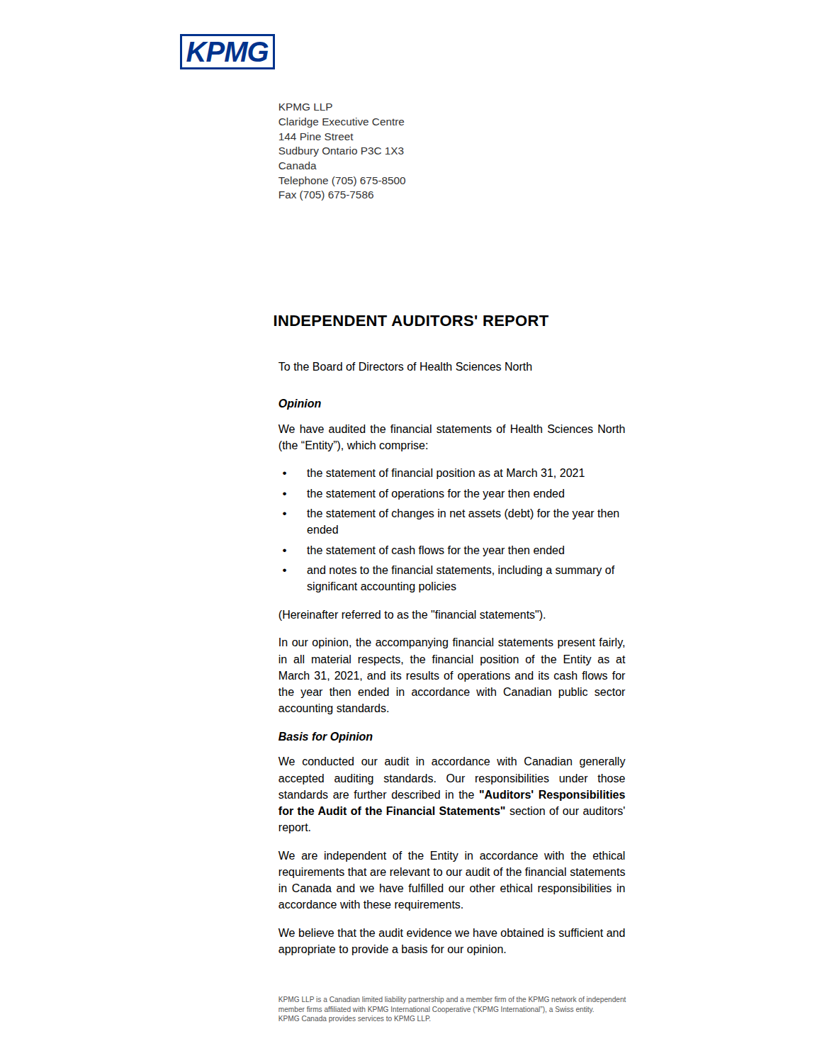KPMG
KPMG LLP
Claridge Executive Centre
144 Pine Street
Sudbury Ontario P3C 1X3
Canada
Telephone (705) 675-8500
Fax (705) 675-7586
INDEPENDENT AUDITORS' REPORT
To the Board of Directors of Health Sciences North
Opinion
We have audited the financial statements of Health Sciences North (the “Entity”), which comprise:
the statement of financial position as at March 31, 2021
the statement of operations for the year then ended
the statement of changes in net assets (debt) for the year then ended
the statement of cash flows for the year then ended
and notes to the financial statements, including a summary of significant accounting policies
(Hereinafter referred to as the "financial statements").
In our opinion, the accompanying financial statements present fairly, in all material respects, the financial position of the Entity as at March 31, 2021, and its results of operations and its cash flows for the year then ended in accordance with Canadian public sector accounting standards.
Basis for Opinion
We conducted our audit in accordance with Canadian generally accepted auditing standards. Our responsibilities under those standards are further described in the "Auditors' Responsibilities for the Audit of the Financial Statements" section of our auditors' report.
We are independent of the Entity in accordance with the ethical requirements that are relevant to our audit of the financial statements in Canada and we have fulfilled our other ethical responsibilities in accordance with these requirements.
We believe that the audit evidence we have obtained is sufficient and appropriate to provide a basis for our opinion.
KPMG LLP is a Canadian limited liability partnership and a member firm of the KPMG network of independent
member firms affiliated with KPMG International Cooperative (“KPMG International”), a Swiss entity.
KPMG Canada provides services to KPMG LLP.